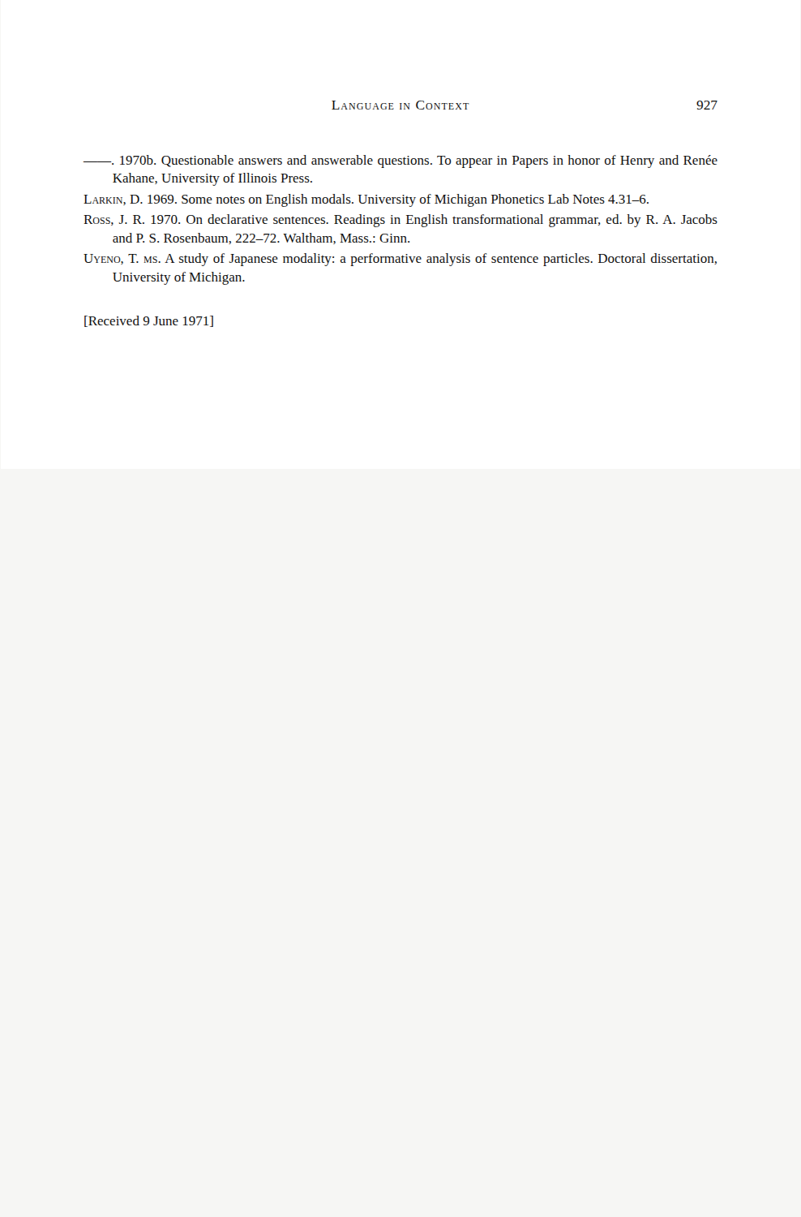Language in Context 927
——. 1970b. Questionable answers and answerable questions. To appear in Papers in honor of Henry and Renée Kahane, University of Illinois Press.
Larkin, D. 1969. Some notes on English modals. University of Michigan Phonetics Lab Notes 4.31–6.
Ross, J. R. 1970. On declarative sentences. Readings in English transformational grammar, ed. by R. A. Jacobs and P. S. Rosenbaum, 222–72. Waltham, Mass.: Ginn.
Uyeno, T. ms. A study of Japanese modality: a performative analysis of sentence particles. Doctoral dissertation, University of Michigan.
[Received 9 June 1971]